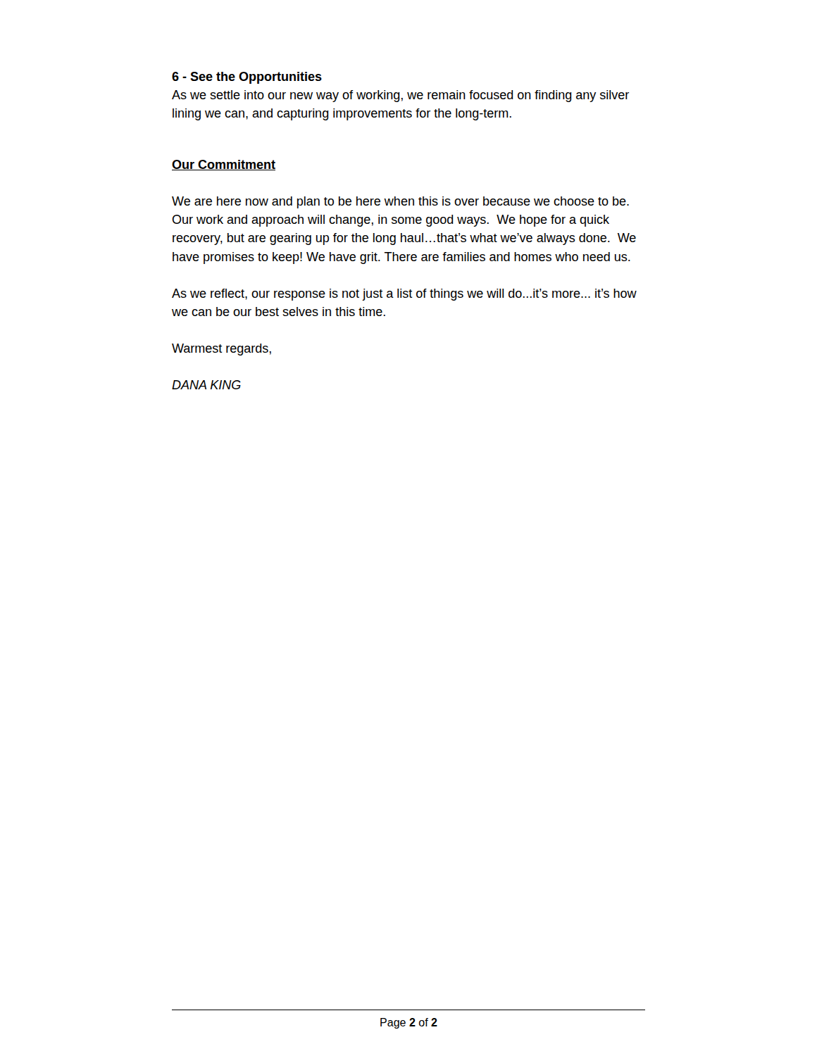6 - See the Opportunities
As we settle into our new way of working, we remain focused on finding any silver lining we can, and capturing improvements for the long-term.
Our Commitment
We are here now and plan to be here when this is over because we choose to be. Our work and approach will change, in some good ways. We hope for a quick recovery, but are gearing up for the long haul…that’s what we’ve always done. We have promises to keep! We have grit. There are families and homes who need us.
As we reflect, our response is not just a list of things we will do...it’s more... it’s how we can be our best selves in this time.
Warmest regards,
DANA KING
Page 2 of 2